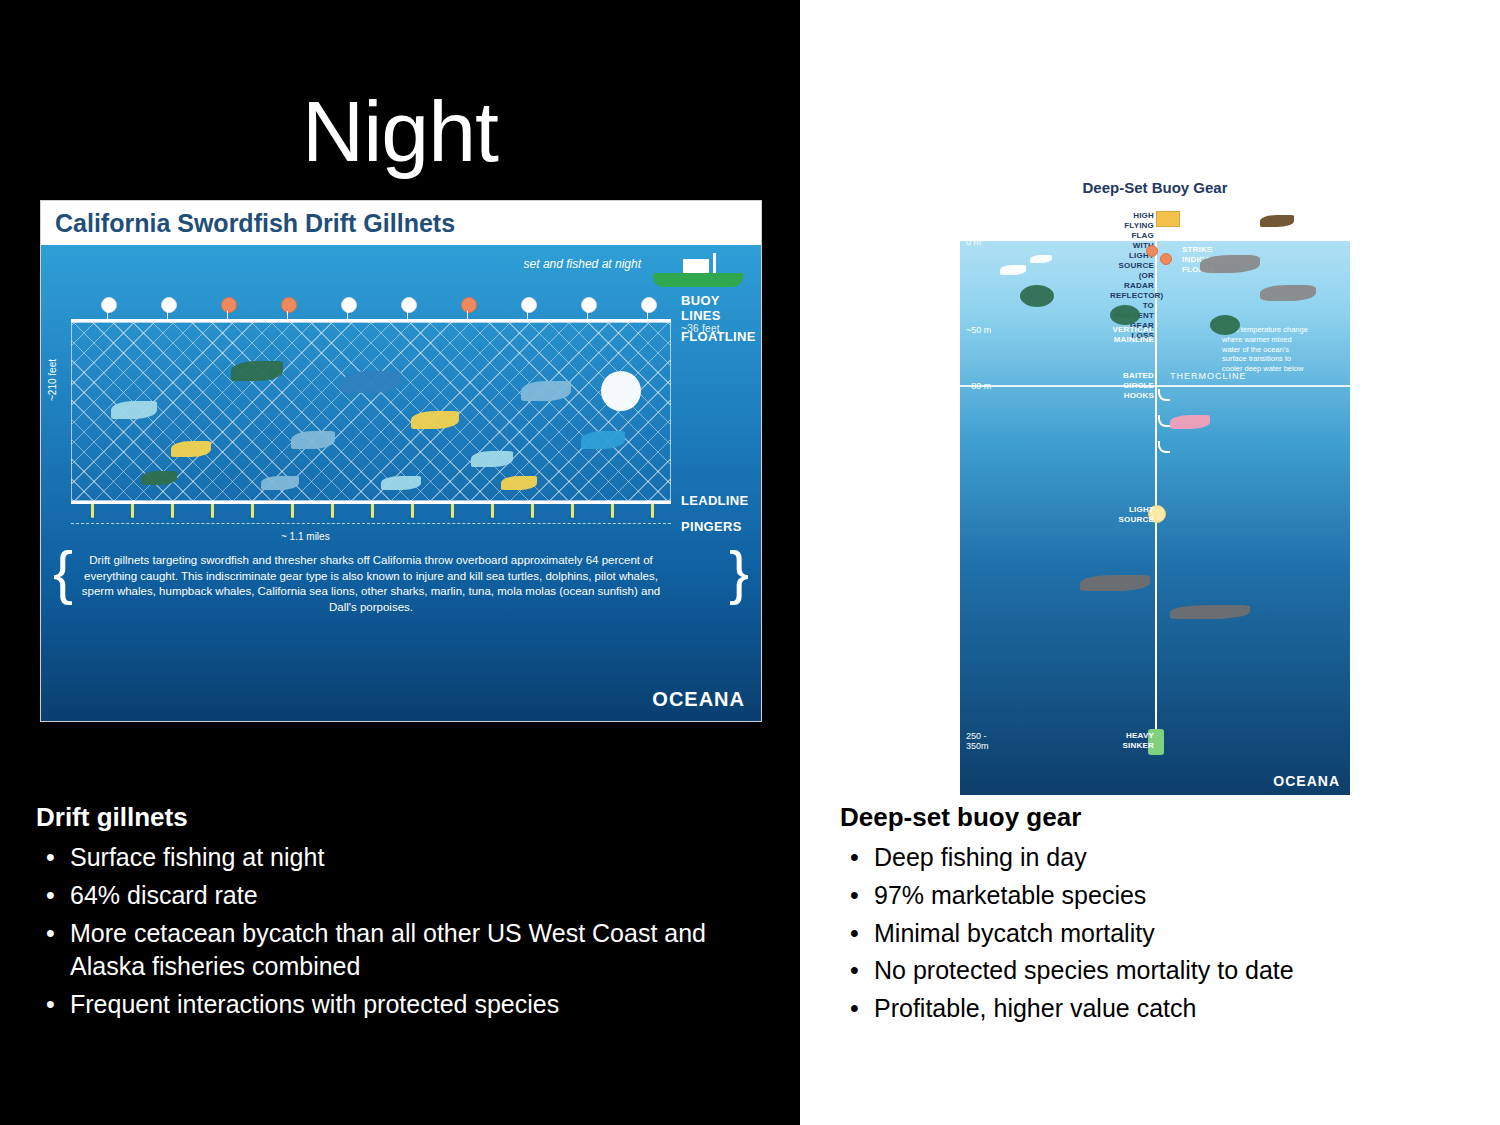Night
California Swordfish Drift Gillnets
set and fished at night
BUOY
LINES ~36 feet
FLOATLINE
LEADLINE
PINGERS
~210 feet
~ 1.1 miles
{
}
Drift gillnets targeting swordfish and thresher sharks off California throw overboard approximately 64 percent of everything caught. This indiscriminate gear type is also known to injure and kill sea turtles, dolphins, pilot whales, sperm whales, humpback whales, California sea lions, other sharks, marlin, tuna, mola molas (ocean sunfish) and Dall's porpoises.
OCEANA
Deep-Set Buoy Gear
THERMOCLINE
HIGH FLYING FLAG
WITH LIGHT SOURCE
(OR RADAR
REFLECTOR) TO
PREVENT
GEAR LOSS
STRIKE
INDICATOR
FLOATS
VERTICAL
MAINLINE
BAITED
CIRCLE
HOOKS
LIGHT
SOURCE
HEAVY
SINKER
rapid temperature change
where warmer mixed
water of the ocean's
surface transitions to
cooler deep water below
0 m
~50 m
~80 m
250 -
350m
OCEANA
Drift gillnets
Surface fishing at night
64% discard rate
More cetacean bycatch than all other US West Coast and Alaska fisheries combined
Frequent interactions with protected species
Deep-set buoy gear
Deep fishing in day
97% marketable species
Minimal bycatch mortality
No protected species mortality to date
Profitable, higher value catch